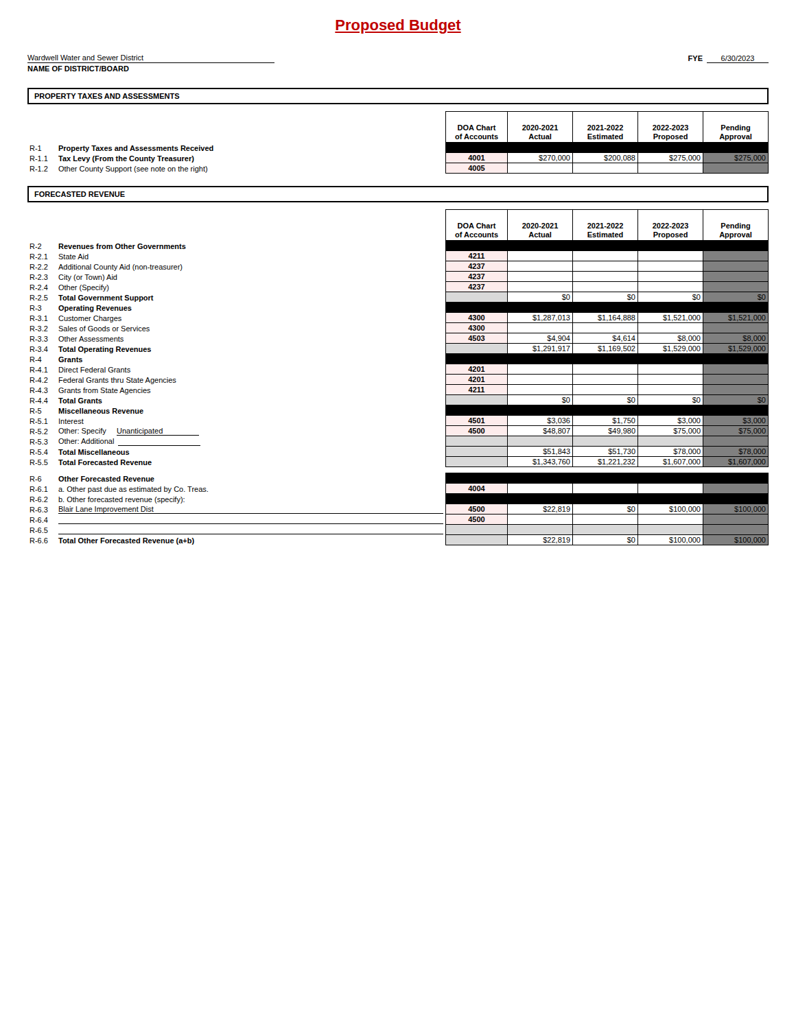Proposed Budget
Wardwell Water and Sewer District
FYE 6/30/2023
NAME OF DISTRICT/BOARD
PROPERTY TAXES AND ASSESSMENTS
| | | DOA Chart of Accounts | 2020-2021 Actual | 2021-2022 Estimated | 2022-2023 Proposed | Pending Approval |
| --- | --- | --- | --- | --- | --- | --- |
| R-1 | Property Taxes and Assessments Received | | | | | |
| R-1.1 | Tax Levy (From the County Treasurer) | 4001 | $270,000 | $200,088 | $275,000 | $275,000 |
| R-1.2 | Other County Support (see note on the right) | 4005 | | | | |
FORECASTED REVENUE
| | | DOA Chart of Accounts | 2020-2021 Actual | 2021-2022 Estimated | 2022-2023 Proposed | Pending Approval |
| --- | --- | --- | --- | --- | --- | --- |
| R-2 | Revenues from Other Governments | | | | | |
| R-2.1 | State Aid | 4211 | | | | |
| R-2.2 | Additional County Aid (non-treasurer) | 4237 | | | | |
| R-2.3 | City (or Town) Aid | 4237 | | | | |
| R-2.4 | Other (Specify) | 4237 | | | | |
| R-2.5 | Total Government Support | | $0 | $0 | $0 | $0 |
| R-3 | Operating Revenues | | | | | |
| R-3.1 | Customer Charges | 4300 | $1,287,013 | $1,164,888 | $1,521,000 | $1,521,000 |
| R-3.2 | Sales of Goods or Services | 4300 | | | | |
| R-3.3 | Other Assessments | 4503 | $4,904 | $4,614 | $8,000 | $8,000 |
| R-3.4 | Total Operating Revenues | | $1,291,917 | $1,169,502 | $1,529,000 | $1,529,000 |
| R-4 | Grants | | | | | |
| R-4.1 | Direct Federal Grants | 4201 | | | | |
| R-4.2 | Federal Grants thru State Agencies | 4201 | | | | |
| R-4.3 | Grants from State Agencies | 4211 | | | | |
| R-4.4 | Total Grants | | $0 | $0 | $0 | $0 |
| R-5 | Miscellaneous Revenue | | | | | |
| R-5.1 | Interest | 4501 | $3,036 | $1,750 | $3,000 | $3,000 |
| R-5.2 | Other: Specify Unanticipated | 4500 | $48,807 | $49,980 | $75,000 | $75,000 |
| R-5.3 | Other: Additional | | | | | |
| R-5.4 | Total Miscellaneous | | $51,843 | $51,730 | $78,000 | $78,000 |
| R-5.5 | Total Forecasted Revenue | | $1,343,760 | $1,221,232 | $1,607,000 | $1,607,000 |
| R-6 | Other Forecasted Revenue | | | | | |
| R-6.1 | a. Other past due as estimated by Co. Treas. | 4004 | | | | |
| R-6.2 | b. Other forecasted revenue (specify): | | | | | |
| R-6.3 | Blair Lane Improvement Dist | 4500 | $22,819 | $0 | $100,000 | $100,000 |
| R-6.4 | | 4500 | | | | |
| R-6.5 | | | | | | |
| R-6.6 | Total Other Forecasted Revenue (a+b) | | $22,819 | $0 | $100,000 | $100,000 |